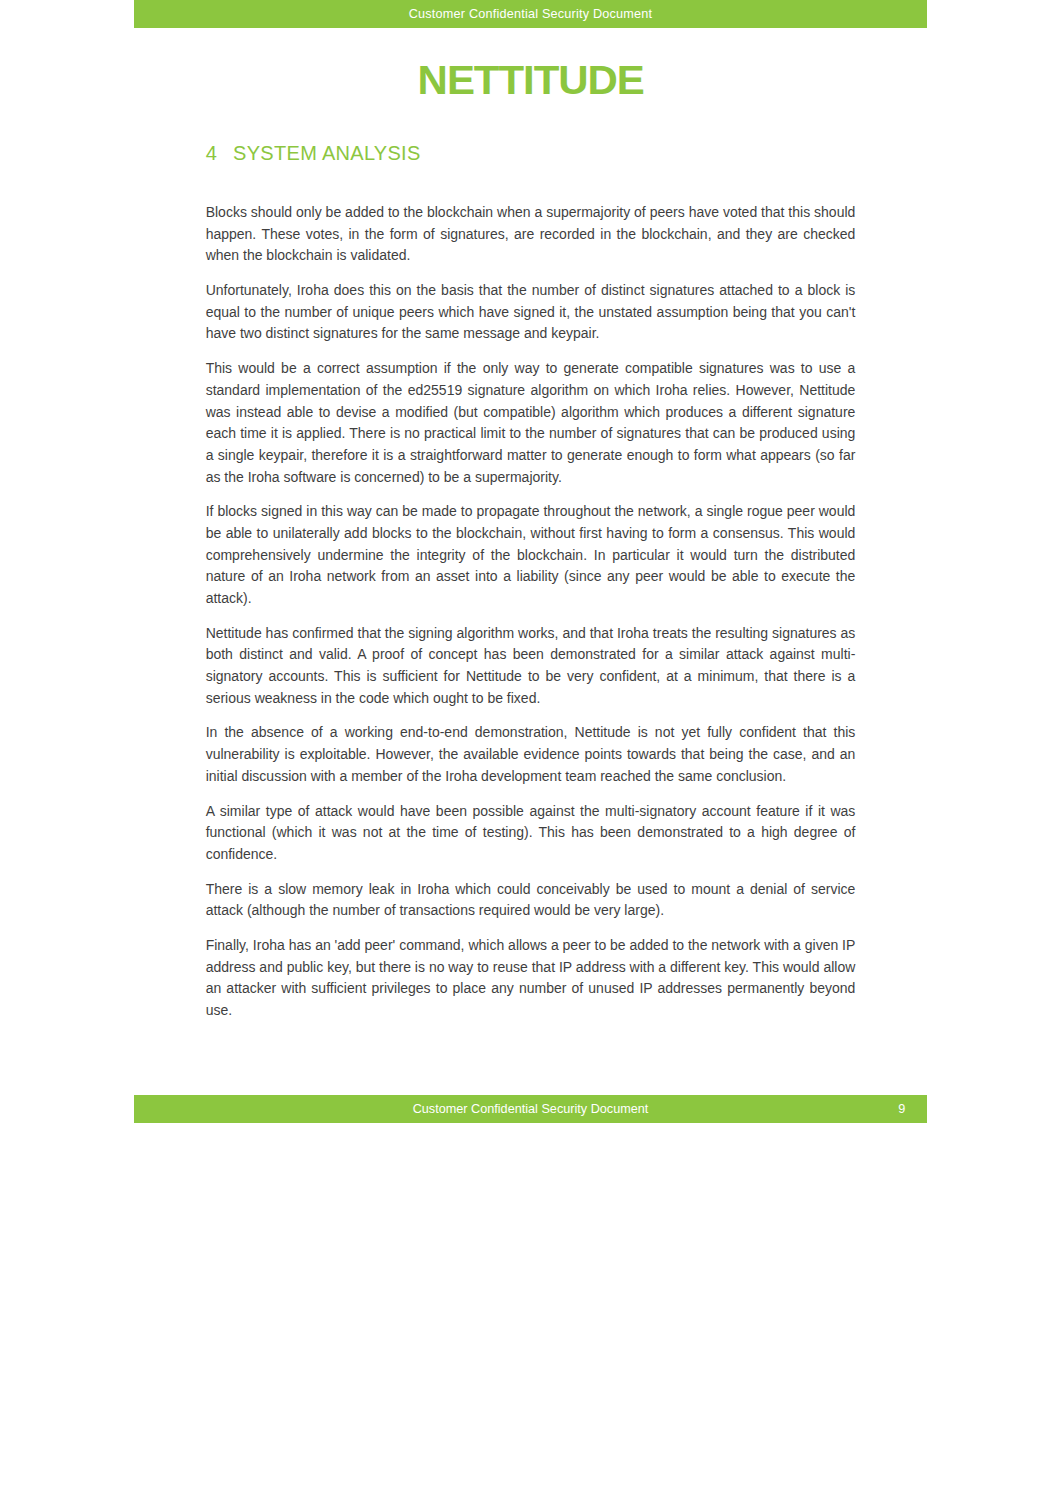Customer Confidential Security Document
NETTITUDE
4 SYSTEM ANALYSIS
Blocks should only be added to the blockchain when a supermajority of peers have voted that this should happen. These votes, in the form of signatures, are recorded in the blockchain, and they are checked when the blockchain is validated.
Unfortunately, Iroha does this on the basis that the number of distinct signatures attached to a block is equal to the number of unique peers which have signed it, the unstated assumption being that you can't have two distinct signatures for the same message and keypair.
This would be a correct assumption if the only way to generate compatible signatures was to use a standard implementation of the ed25519 signature algorithm on which Iroha relies. However, Nettitude was instead able to devise a modified (but compatible) algorithm which produces a different signature each time it is applied. There is no practical limit to the number of signatures that can be produced using a single keypair, therefore it is a straightforward matter to generate enough to form what appears (so far as the Iroha software is concerned) to be a supermajority.
If blocks signed in this way can be made to propagate throughout the network, a single rogue peer would be able to unilaterally add blocks to the blockchain, without first having to form a consensus. This would comprehensively undermine the integrity of the blockchain. In particular it would turn the distributed nature of an Iroha network from an asset into a liability (since any peer would be able to execute the attack).
Nettitude has confirmed that the signing algorithm works, and that Iroha treats the resulting signatures as both distinct and valid. A proof of concept has been demonstrated for a similar attack against multi-signatory accounts. This is sufficient for Nettitude to be very confident, at a minimum, that there is a serious weakness in the code which ought to be fixed.
In the absence of a working end-to-end demonstration, Nettitude is not yet fully confident that this vulnerability is exploitable. However, the available evidence points towards that being the case, and an initial discussion with a member of the Iroha development team reached the same conclusion.
A similar type of attack would have been possible against the multi-signatory account feature if it was functional (which it was not at the time of testing). This has been demonstrated to a high degree of confidence.
There is a slow memory leak in Iroha which could conceivably be used to mount a denial of service attack (although the number of transactions required would be very large).
Finally, Iroha has an 'add peer' command, which allows a peer to be added to the network with a given IP address and public key, but there is no way to reuse that IP address with a different key. This would allow an attacker with sufficient privileges to place any number of unused IP addresses permanently beyond use.
Customer Confidential Security Document 9